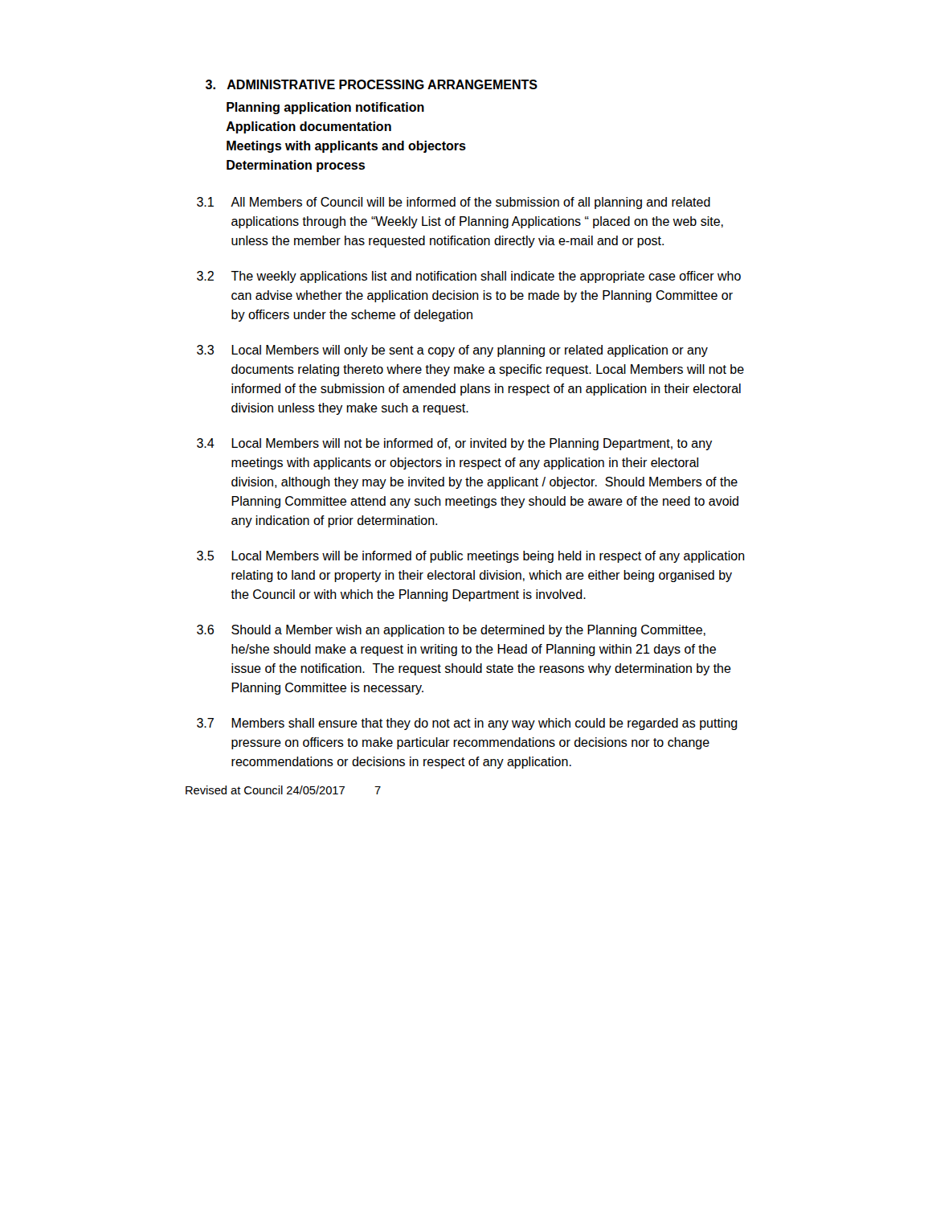3. ADMINISTRATIVE PROCESSING ARRANGEMENTS
Planning application notification
Application documentation
Meetings with applicants and objectors
Determination process
3.1 All Members of Council will be informed of the submission of all planning and related applications through the “Weekly List of Planning Applications “ placed on the web site, unless the member has requested notification directly via e-mail and or post.
3.2 The weekly applications list and notification shall indicate the appropriate case officer who can advise whether the application decision is to be made by the Planning Committee or by officers under the scheme of delegation
3.3 Local Members will only be sent a copy of any planning or related application or any documents relating thereto where they make a specific request. Local Members will not be informed of the submission of amended plans in respect of an application in their electoral division unless they make such a request.
3.4 Local Members will not be informed of, or invited by the Planning Department, to any meetings with applicants or objectors in respect of any application in their electoral division, although they may be invited by the applicant / objector. Should Members of the Planning Committee attend any such meetings they should be aware of the need to avoid any indication of prior determination.
3.5 Local Members will be informed of public meetings being held in respect of any application relating to land or property in their electoral division, which are either being organised by the Council or with which the Planning Department is involved.
3.6 Should a Member wish an application to be determined by the Planning Committee, he/she should make a request in writing to the Head of Planning within 21 days of the issue of the notification. The request should state the reasons why determination by the Planning Committee is necessary.
3.7 Members shall ensure that they do not act in any way which could be regarded as putting pressure on officers to make particular recommendations or decisions nor to change recommendations or decisions in respect of any application.
Revised at Council 24/05/2017 7